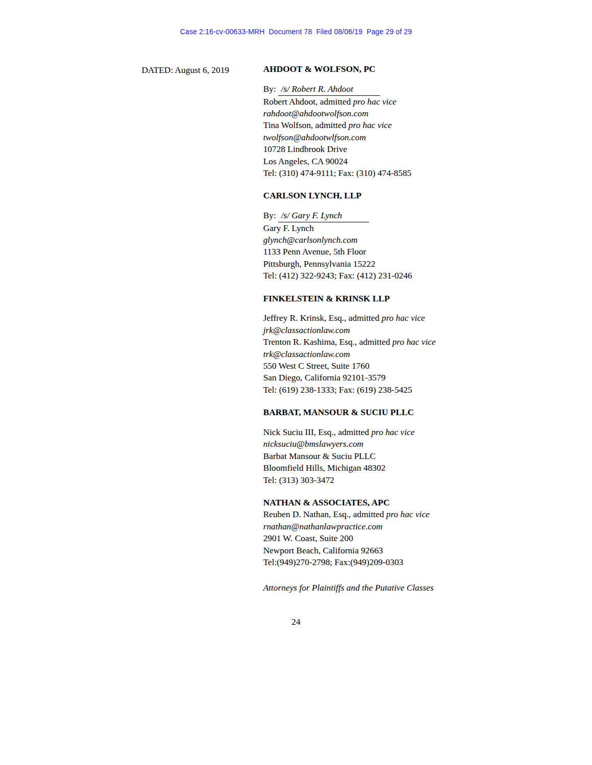Case 2:16-cv-00633-MRH Document 78 Filed 08/06/19 Page 29 of 29
DATED: August 6, 2019
AHDOOT & WOLFSON, PC
By: /s/ Robert R. Ahdoot
Robert Ahdoot, admitted pro hac vice
rahdoot@ahdootwolfson.com
Tina Wolfson, admitted pro hac vice
twolfson@ahdootwlfson.com
10728 Lindbrook Drive
Los Angeles, CA 90024
Tel: (310) 474-9111; Fax: (310) 474-8585
CARLSON LYNCH, LLP
By: /s/ Gary F. Lynch
Gary F. Lynch
glynch@carlsonlynch.com
1133 Penn Avenue, 5th Floor
Pittsburgh, Pennsylvania 15222
Tel: (412) 322-9243; Fax: (412) 231-0246
FINKELSTEIN & KRINSK LLP
Jeffrey R. Krinsk, Esq., admitted pro hac vice
jrk@classactionlaw.com
Trenton R. Kashima, Esq., admitted pro hac vice
trk@classactionlaw.com
550 West C Street, Suite 1760
San Diego, California 92101-3579
Tel: (619) 238-1333; Fax: (619) 238-5425
BARBAT, MANSOUR & SUCIU PLLC
Nick Suciu III, Esq., admitted pro hac vice
nicksuciu@bmslawyers.com
Barbat Mansour & Suciu PLLC
Bloomfield Hills, Michigan 48302
Tel: (313) 303-3472
NATHAN & ASSOCIATES, APC
Reuben D. Nathan, Esq., admitted pro hac vice
rnathan@nathanlawpractice.com
2901 W. Coast, Suite 200
Newport Beach, California 92663
Tel:(949)270-2798; Fax:(949)209-0303
Attorneys for Plaintiffs and the Putative Classes
24